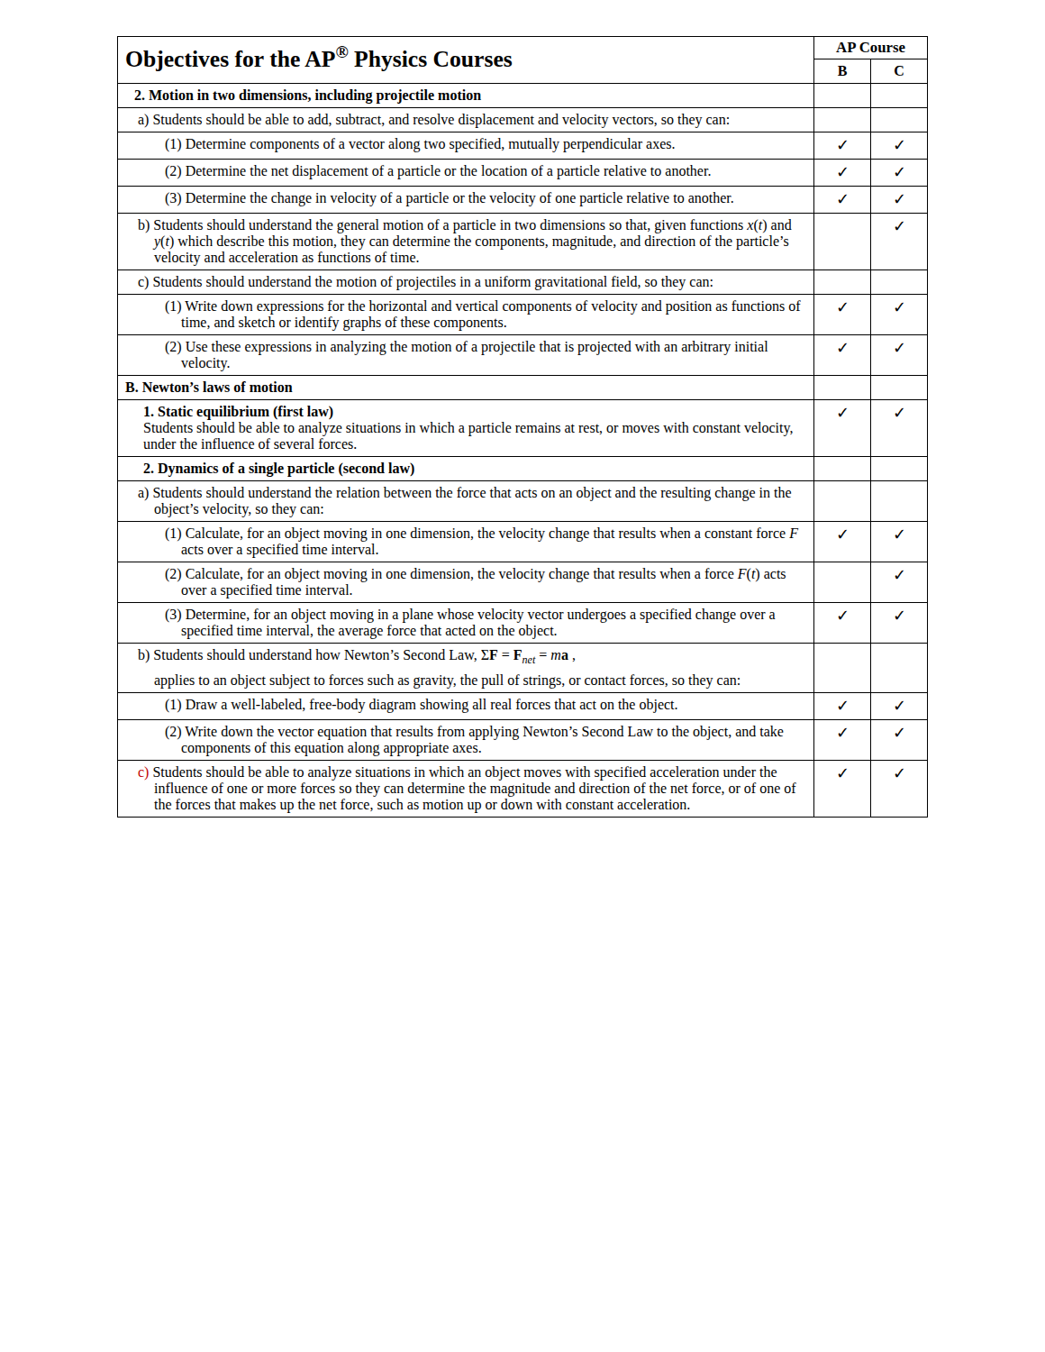| Objectives for the AP ® Physics Courses | AP Course |
| B | C |
| 2. Motion in two dimensions, including projectile motion | | |
| a) Students should be able to add, subtract, and resolve displacement and velocity vectors, so they can: | | |
| (1) Determine components of a vector along two specified, mutually perpendicular axes. | ✓ | ✓ |
| (2) Determine the net displacement of a particle or the location of a particle relative to another. | ✓ | ✓ |
| (3) Determine the change in velocity of a particle or the velocity of one particle relative to another. | ✓ | ✓ |
| b) Students should understand the general motion of a particle in two dimensions so that, given functions x ( t ) and y ( t ) which describe this motion, they can determine the components, magnitude, and direction of the particle’s velocity and acceleration as functions of time. | | ✓ |
| c) Students should understand the motion of projectiles in a uniform gravitational field, so they can: | | |
| (1) Write down expressions for the horizontal and vertical components of velocity and position as functions of time, and sketch or identify graphs of these components. | ✓ | ✓ |
| (2) Use these expressions in analyzing the motion of a projectile that is projected with an arbitrary initial velocity. | ✓ | ✓ |
| B. Newton’s laws of motion | | |
| 1. Static equilibrium (first law) Students should be able to analyze situations in which a particle remains at rest, or moves with constant velocity, under the influence of several forces. | ✓ | ✓ |
| 2. Dynamics of a single particle (second law) | | |
| a) Students should understand the relation between the force that acts on an object and the resulting change in the object’s velocity, so they can: | | |
| (1) Calculate, for an object moving in one dimension, the velocity change that results when a constant force F acts over a specified time interval. | ✓ | ✓ |
| (2) Calculate, for an object moving in one dimension, the velocity change that results when a force F ( t ) acts over a specified time interval. | | ✓ |
| (3) Determine, for an object moving in a plane whose velocity vector undergoes a specified change over a specified time interval, the average force that acted on the object. | ✓ | ✓ |
| b) Students should understand how Newton’s Second Law, Σ F = F net = m a , applies to an object subject to forces such as gravity, the pull of strings, or contact forces, so they can: | | |
| (1) Draw a well-labeled, free-body diagram showing all real forces that act on the object. | ✓ | ✓ |
| (2) Write down the vector equation that results from applying Newton’s Second Law to the object, and take components of this equation along appropriate axes. | ✓ | ✓ |
| c) Students should be able to analyze situations in which an object moves with specified acceleration under the influence of one or more forces so they can determine the magnitude and direction of the net force, or of one of the forces that makes up the net force, such as motion up or down with constant acceleration. | ✓ | ✓ |